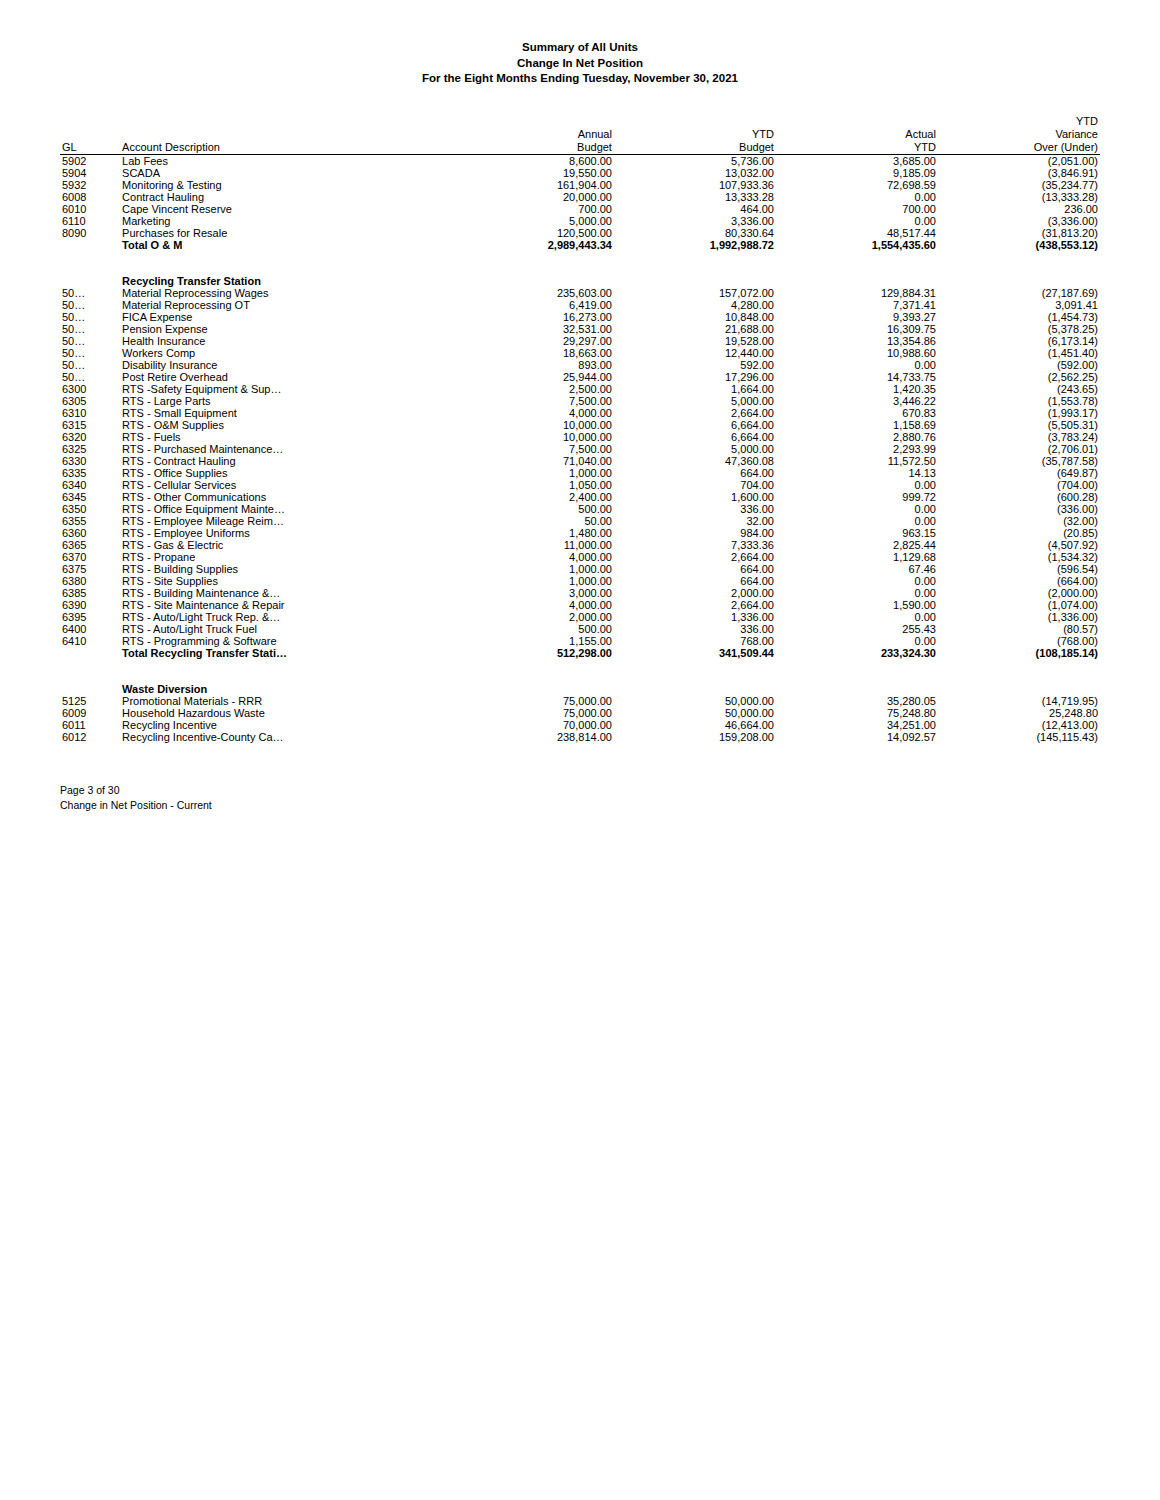Summary of All Units
Change In Net Position
For the Eight Months Ending Tuesday, November 30, 2021
| | | | | | YTD |
| --- | --- | --- | --- | --- | --- |
| | | Annual | YTD | Actual | Variance |
| GL | Account Description | Budget | Budget | YTD | Over (Under) |
| 5902 | Lab Fees | 8,600.00 | 5,736.00 | 3,685.00 | (2,051.00) |
| 5904 | SCADA | 19,550.00 | 13,032.00 | 9,185.09 | (3,846.91) |
| 5932 | Monitoring & Testing | 161,904.00 | 107,933.36 | 72,698.59 | (35,234.77) |
| 6008 | Contract Hauling | 20,000.00 | 13,333.28 | 0.00 | (13,333.28) |
| 6010 | Cape Vincent Reserve | 700.00 | 464.00 | 700.00 | 236.00 |
| 6110 | Marketing | 5,000.00 | 3,336.00 | 0.00 | (3,336.00) |
| 8090 | Purchases for Resale | 120,500.00 | 80,330.64 | 48,517.44 | (31,813.20) |
| | Total O & M | 2,989,443.34 | 1,992,988.72 | 1,554,435.60 | (438,553.12) |
| | Recycling Transfer Station | | | | |
| 50… | Material Reprocessing Wages | 235,603.00 | 157,072.00 | 129,884.31 | (27,187.69) |
| 50… | Material Reprocessing OT | 6,419.00 | 4,280.00 | 7,371.41 | 3,091.41 |
| 50… | FICA Expense | 16,273.00 | 10,848.00 | 9,393.27 | (1,454.73) |
| 50… | Pension Expense | 32,531.00 | 21,688.00 | 16,309.75 | (5,378.25) |
| 50… | Health Insurance | 29,297.00 | 19,528.00 | 13,354.86 | (6,173.14) |
| 50… | Workers Comp | 18,663.00 | 12,440.00 | 10,988.60 | (1,451.40) |
| 50… | Disability Insurance | 893.00 | 592.00 | 0.00 | (592.00) |
| 50… | Post Retire Overhead | 25,944.00 | 17,296.00 | 14,733.75 | (2,562.25) |
| 6300 | RTS -Safety Equipment & Sup… | 2,500.00 | 1,664.00 | 1,420.35 | (243.65) |
| 6305 | RTS - Large Parts | 7,500.00 | 5,000.00 | 3,446.22 | (1,553.78) |
| 6310 | RTS - Small Equipment | 4,000.00 | 2,664.00 | 670.83 | (1,993.17) |
| 6315 | RTS - O&M Supplies | 10,000.00 | 6,664.00 | 1,158.69 | (5,505.31) |
| 6320 | RTS - Fuels | 10,000.00 | 6,664.00 | 2,880.76 | (3,783.24) |
| 6325 | RTS - Purchased Maintenance… | 7,500.00 | 5,000.00 | 2,293.99 | (2,706.01) |
| 6330 | RTS - Contract Hauling | 71,040.00 | 47,360.08 | 11,572.50 | (35,787.58) |
| 6335 | RTS - Office Supplies | 1,000.00 | 664.00 | 14.13 | (649.87) |
| 6340 | RTS - Cellular Services | 1,050.00 | 704.00 | 0.00 | (704.00) |
| 6345 | RTS - Other Communications | 2,400.00 | 1,600.00 | 999.72 | (600.28) |
| 6350 | RTS - Office Equipment Mainte… | 500.00 | 336.00 | 0.00 | (336.00) |
| 6355 | RTS - Employee Mileage Reim… | 50.00 | 32.00 | 0.00 | (32.00) |
| 6360 | RTS - Employee Uniforms | 1,480.00 | 984.00 | 963.15 | (20.85) |
| 6365 | RTS - Gas & Electric | 11,000.00 | 7,333.36 | 2,825.44 | (4,507.92) |
| 6370 | RTS - Propane | 4,000.00 | 2,664.00 | 1,129.68 | (1,534.32) |
| 6375 | RTS - Building Supplies | 1,000.00 | 664.00 | 67.46 | (596.54) |
| 6380 | RTS - Site Supplies | 1,000.00 | 664.00 | 0.00 | (664.00) |
| 6385 | RTS - Building Maintenance &… | 3,000.00 | 2,000.00 | 0.00 | (2,000.00) |
| 6390 | RTS - Site Maintenance & Repair | 4,000.00 | 2,664.00 | 1,590.00 | (1,074.00) |
| 6395 | RTS - Auto/Light Truck Rep. &… | 2,000.00 | 1,336.00 | 0.00 | (1,336.00) |
| 6400 | RTS - Auto/Light Truck Fuel | 500.00 | 336.00 | 255.43 | (80.57) |
| 6410 | RTS - Programming & Software | 1,155.00 | 768.00 | 0.00 | (768.00) |
| | Total Recycling Transfer Stati… | 512,298.00 | 341,509.44 | 233,324.30 | (108,185.14) |
| | Waste Diversion | | | | |
| 5125 | Promotional Materials - RRR | 75,000.00 | 50,000.00 | 35,280.05 | (14,719.95) |
| 6009 | Household Hazardous Waste | 75,000.00 | 50,000.00 | 75,248.80 | 25,248.80 |
| 6011 | Recycling Incentive | 70,000.00 | 46,664.00 | 34,251.00 | (12,413.00) |
| 6012 | Recycling Incentive-County Ca… | 238,814.00 | 159,208.00 | 14,092.57 | (145,115.43) |
Page 3 of 30
Change in Net Position - Current